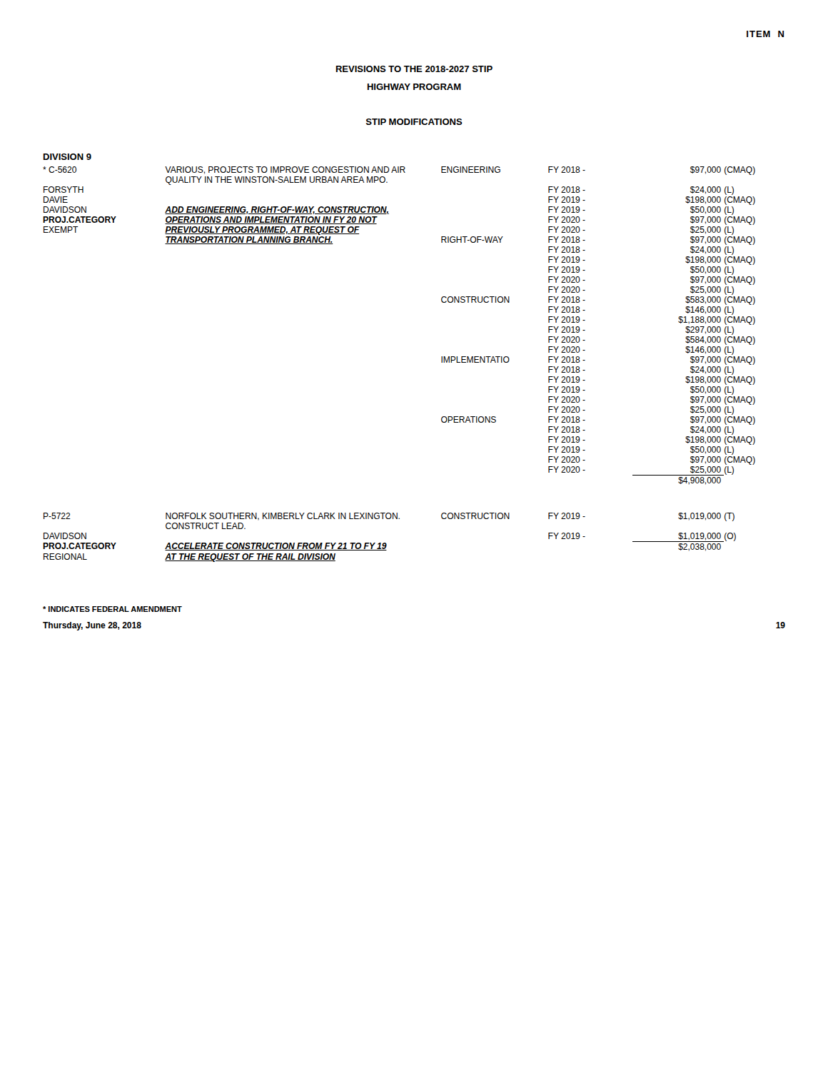ITEM N
REVISIONS TO THE 2018-2027 STIP
HIGHWAY PROGRAM
STIP MODIFICATIONS
DIVISION 9
| * C-5620 | VARIOUS, PROJECTS TO IMPROVE CONGESTION AND AIR QUALITY IN THE WINSTON-SALEM URBAN AREA MPO. | ENGINEERING | FY 2018 - | $97,000 | (CMAQ) |
| FORSYTH | | | FY 2018 - | $24,000 | (L) |
| DAVIE | | | FY 2019 - | $198,000 | (CMAQ) |
| DAVIDSON | ADD ENGINEERING, RIGHT-OF-WAY, CONSTRUCTION, | | FY 2019 - | $50,000 | (L) |
| PROJ.CATEGORY | OPERATIONS AND IMPLEMENTATION IN FY 20 NOT | | FY 2020 - | $97,000 | (CMAQ) |
| EXEMPT | PREVIOUSLY PROGRAMMED, AT REQUEST OF | | FY 2020 - | $25,000 | (L) |
| | TRANSPORTATION PLANNING BRANCH. | RIGHT-OF-WAY | FY 2018 - | $97,000 | (CMAQ) |
| | | | FY 2018 - | $24,000 | (L) |
| | | | FY 2019 - | $198,000 | (CMAQ) |
| | | | FY 2019 - | $50,000 | (L) |
| | | | FY 2020 - | $97,000 | (CMAQ) |
| | | | FY 2020 - | $25,000 | (L) |
| | | CONSTRUCTION | FY 2018 - | $583,000 | (CMAQ) |
| | | | FY 2018 - | $146,000 | (L) |
| | | | FY 2019 - | $1,188,000 | (CMAQ) |
| | | | FY 2019 - | $297,000 | (L) |
| | | | FY 2020 - | $584,000 | (CMAQ) |
| | | | FY 2020 - | $146,000 | (L) |
| | | IMPLEMENTATIO | FY 2018 - | $97,000 | (CMAQ) |
| | | | FY 2018 - | $24,000 | (L) |
| | | | FY 2019 - | $198,000 | (CMAQ) |
| | | | FY 2019 - | $50,000 | (L) |
| | | | FY 2020 - | $97,000 | (CMAQ) |
| | | | FY 2020 - | $25,000 | (L) |
| | | OPERATIONS | FY 2018 - | $97,000 | (CMAQ) |
| | | | FY 2018 - | $24,000 | (L) |
| | | | FY 2019 - | $198,000 | (CMAQ) |
| | | | FY 2019 - | $50,000 | (L) |
| | | | FY 2020 - | $97,000 | (CMAQ) |
| | | | FY 2020 - | $25,000 | (L) |
| | | | | $4,908,000 | |
| P-5722 | NORFOLK SOUTHERN, KIMBERLY CLARK IN LEXINGTON. CONSTRUCT LEAD. | CONSTRUCTION | FY 2019 - | $1,019,000 | (T) |
| DAVIDSON | | | FY 2019 - | $1,019,000 | (O) |
| PROJ.CATEGORY | ACCELERATE CONSTRUCTION FROM FY 21 TO FY 19 | | | $2,038,000 | |
| REGIONAL | AT THE REQUEST OF THE RAIL DIVISION | | | | |
* INDICATES FEDERAL AMENDMENT
Thursday, June 28, 2018 19